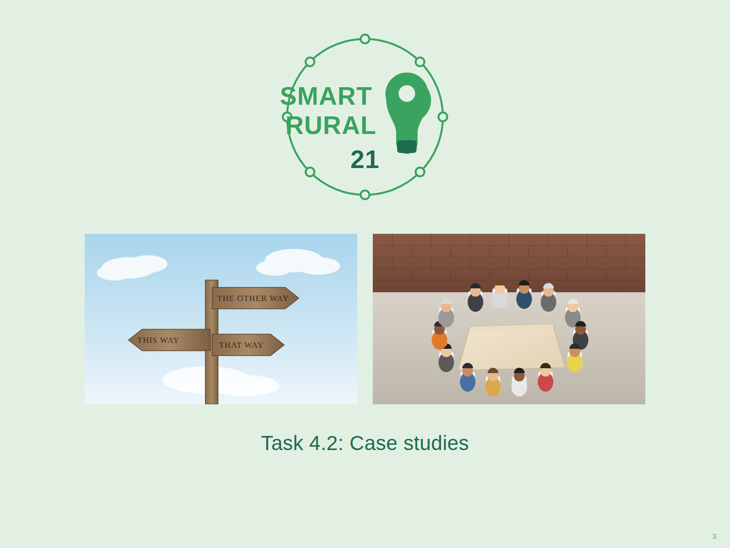SMART RURAL 21
THE OTHER WAY THIS WAY THAT WAY
Task 4.2: Case studies
3